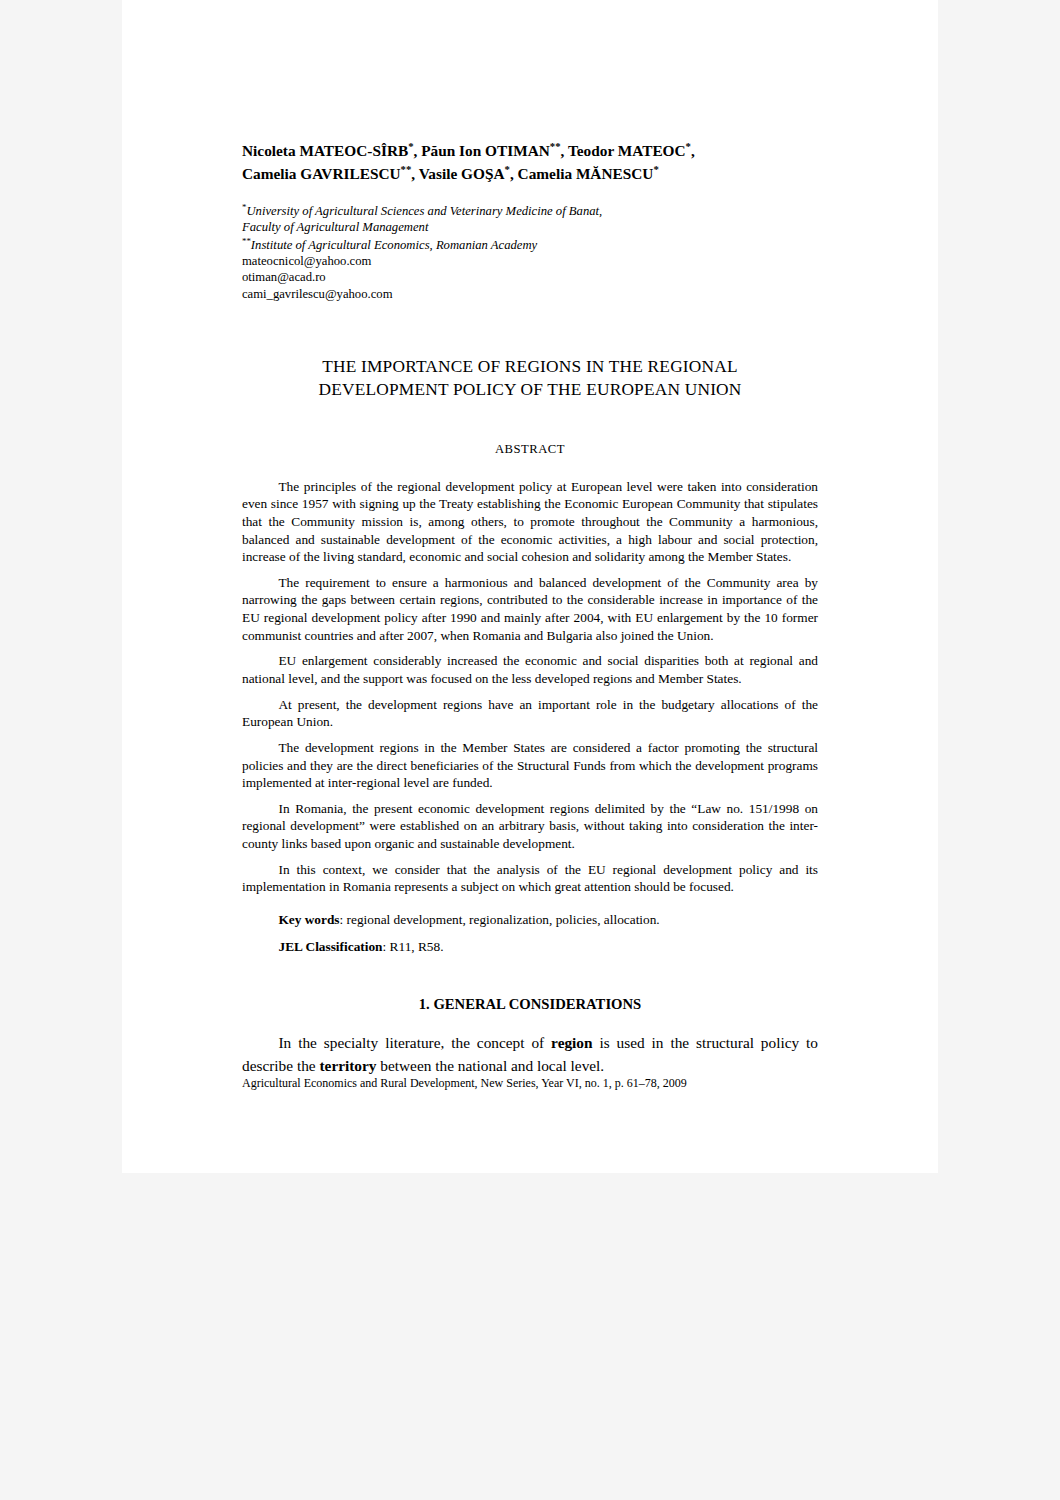Nicoleta MATEOC-SÎRB*, Păun Ion OTIMAN**, Teodor MATEOC*,
Camelia GAVRILESCU**, Vasile GOŞA*, Camelia MĂNESCU*
*University of Agricultural Sciences and Veterinary Medicine of Banat,
Faculty of Agricultural Management
**Institute of Agricultural Economics, Romanian Academy
mateocnicol@yahoo.com
otiman@acad.ro
cami_gavrilescu@yahoo.com
THE IMPORTANCE OF REGIONS IN THE REGIONAL
DEVELOPMENT POLICY OF THE EUROPEAN UNION
ABSTRACT
The principles of the regional development policy at European level were taken into consideration even since 1957 with signing up the Treaty establishing the Economic European Community that stipulates that the Community mission is, among others, to promote throughout the Community a harmonious, balanced and sustainable development of the economic activities, a high labour and social protection, increase of the living standard, economic and social cohesion and solidarity among the Member States.
The requirement to ensure a harmonious and balanced development of the Community area by narrowing the gaps between certain regions, contributed to the considerable increase in importance of the EU regional development policy after 1990 and mainly after 2004, with EU enlargement by the 10 former communist countries and after 2007, when Romania and Bulgaria also joined the Union.
EU enlargement considerably increased the economic and social disparities both at regional and national level, and the support was focused on the less developed regions and Member States.
At present, the development regions have an important role in the budgetary allocations of the European Union.
The development regions in the Member States are considered a factor promoting the structural policies and they are the direct beneficiaries of the Structural Funds from which the development programs implemented at inter-regional level are funded.
In Romania, the present economic development regions delimited by the “Law no. 151/1998 on regional development” were established on an arbitrary basis, without taking into consideration the inter-county links based upon organic and sustainable development.
In this context, we consider that the analysis of the EU regional development policy and its implementation in Romania represents a subject on which great attention should be focused.
Key words: regional development, regionalization, policies, allocation.
JEL Classification: R11, R58.
1. GENERAL CONSIDERATIONS
In the specialty literature, the concept of region is used in the structural policy to describe the territory between the national and local level.
Agricultural Economics and Rural Development, New Series, Year VI, no. 1, p. 61–78, 2009